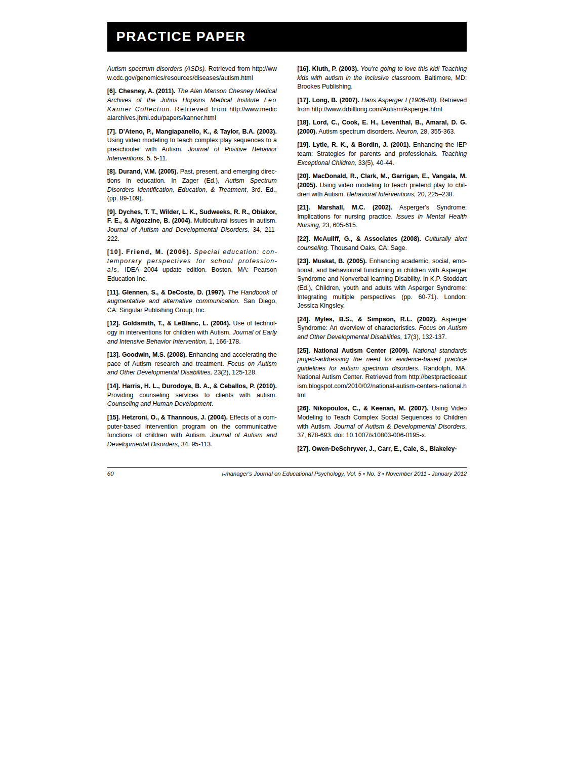PRACTICE PAPER
Autism spectrum disorders (ASDs). Retrieved from http://www.cdc.gov/genomics/resources/diseases/autism.html
[6]. Chesney, A. (2011). The Alan Manson Chesney Medical Archives of the Johns Hopkins Medical Institute Leo Kanner Collection. Retrieved from http://www.medicalarchives.jhmi.edu/papers/kanner.html
[7]. D'Ateno, P., Mangiapanello, K., & Taylor, B.A. (2003). Using video modeling to teach complex play sequences to a preschooler with Autism. Journal of Positive Behavior Interventions, 5, 5-11.
[8]. Durand, V.M. (2005). Past, present, and emerging directions in education. In Zager (Ed.), Autism Spectrum Disorders Identification, Education, & Treatment, 3rd. Ed., (pp. 89-109).
[9]. Dyches, T. T., Wilder, L. K., Sudweeks, R. R., Obiakor, F. E., & Algozzine, B. (2004). Multicultural issues in autism. Journal of Autism and Developmental Disorders, 34, 211-222.
[10]. Friend, M. (2006). Special education: contemporary perspectives for school professionals, IDEA 2004 update edition. Boston, MA: Pearson Education Inc.
[11]. Glennen, S., & DeCoste, D. (1997). The Handbook of augmentative and alternative communication. San Diego, CA: Singular Publishing Group, Inc.
[12]. Goldsmith, T., & LeBlanc, L. (2004). Use of technology in interventions for children with Autism. Journal of Early and Intensive Behavior Intervention, 1, 166-178.
[13]. Goodwin, M.S. (2008). Enhancing and accelerating the pace of Autism research and treatment. Focus on Autism and Other Developmental Disabilities, 23(2), 125-128.
[14]. Harris, H. L., Durodoye, B. A., & Ceballos, P. (2010). Providing counseling services to clients with autism. Counseling and Human Development.
[15]. Hetzroni, O., & Thannous, J. (2004). Effects of a computer-based intervention program on the communicative functions of children with Autism. Journal of Autism and Developmental Disorders, 34. 95-113.
[16]. Kluth, P. (2003). You're going to love this kid! Teaching kids with autism in the inclusive classroom. Baltimore, MD: Brookes Publishing.
[17]. Long, B. (2007). Hans Asperger I (1906-80). Retrieved from http://www.drbilllong.com/Autism/Asperger.html
[18]. Lord, C., Cook, E. H., Leventhal, B., Amaral, D. G. (2000). Autism spectrum disorders. Neuron, 28, 355-363.
[19]. Lytle, R. K., & Bordin, J. (2001). Enhancing the IEP team: Strategies for parents and professionals. Teaching Exceptional Children, 33(5), 40-44.
[20]. MacDonald, R., Clark, M., Garrigan, E., Vangala, M. (2005). Using video modeling to teach pretend play to children with Autism. Behavioral Interventions, 20, 225–238.
[21]. Marshall, M.C. (2002). Asperger's Syndrome: Implications for nursing practice. Issues in Mental Health Nursing, 23, 605-615.
[22]. McAuliff, G., & Associates (2008). Culturally alert counseling. Thousand Oaks, CA: Sage.
[23]. Muskat, B. (2005). Enhancing academic, social, emotional, and behavioural functioning in children with Asperger Syndrome and Nonverbal learning Disability. In K.P. Stoddart (Ed.), Children, youth and adults with Asperger Syndrome: Integrating multiple perspectives (pp. 60-71). London: Jessica Kingsley.
[24]. Myles, B.S., & Simpson, R.L. (2002). Asperger Syndrome: An overview of characteristics. Focus on Autism and Other Developmental Disabilities, 17(3), 132-137.
[25]. National Autism Center (2009). National standards project-addressing the need for evidence-based practice guidelines for autism spectrum disorders. Randolph, MA: National Autism Center. Retrieved from http://bestpracticeautism.blogspot.com/2010/02/national-autism-centers-national.html
[26]. Nikopoulos, C., & Keenan, M. (2007). Using Video Modeling to Teach Complex Social Sequences to Children with Autism. Journal of Autism & Developmental Disorders, 37, 678-693. doi: 10.1007/s10803-006-0195-x.
[27]. Owen-DeSchryver, J., Carr, E., Cale, S., Blakeley-
60 i-manager's Journal on Educational Psychology, Vol. 5 • No. 3 • November 2011 - January 2012